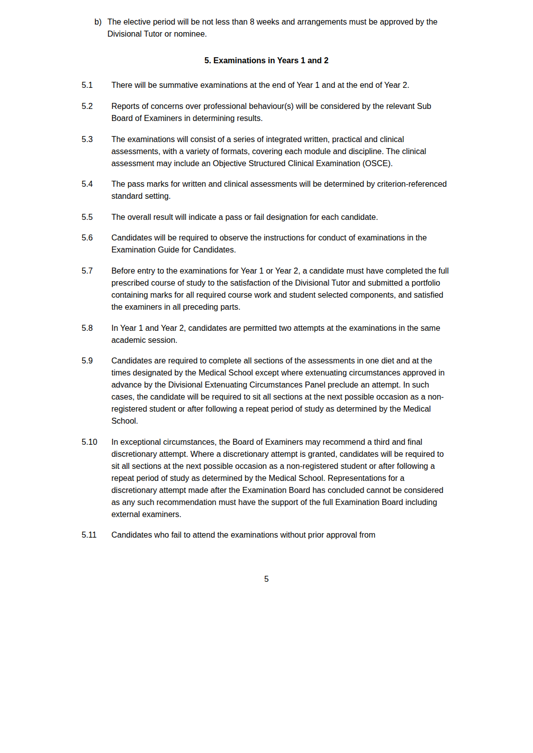b)
The elective period will be not less than 8 weeks and arrangements must be approved by the Divisional Tutor or nominee.
5. Examinations in Years 1 and 2
5.1
There will be summative examinations at the end of Year 1 and at the end of Year 2.
5.2
Reports of concerns over professional behaviour(s) will be considered by the relevant Sub Board of Examiners in determining results.
5.3
The examinations will consist of a series of integrated written, practical and clinical assessments, with a variety of formats, covering each module and discipline. The clinical assessment may include an Objective Structured Clinical Examination (OSCE).
5.4
The pass marks for written and clinical assessments will be determined by criterion-referenced standard setting.
5.5
The overall result will indicate a pass or fail designation for each candidate.
5.6
Candidates will be required to observe the instructions for conduct of examinations in the Examination Guide for Candidates.
5.7
Before entry to the examinations for Year 1 or Year 2, a candidate must have completed the full prescribed course of study to the satisfaction of the Divisional Tutor and submitted a portfolio containing marks for all required course work and student selected components, and satisfied the examiners in all preceding parts.
5.8
In Year 1 and Year 2, candidates are permitted two attempts at the examinations in the same academic session.
5.9
Candidates are required to complete all sections of the assessments in one diet and at the times designated by the Medical School except where extenuating circumstances approved in advance by the Divisional Extenuating Circumstances Panel preclude an attempt. In such cases, the candidate will be required to sit all sections at the next possible occasion as a non-registered student or after following a repeat period of study as determined by the Medical School.
5.10
In exceptional circumstances, the Board of Examiners may recommend a third and final discretionary attempt. Where a discretionary attempt is granted, candidates will be required to sit all sections at the next possible occasion as a non-registered student or after following a repeat period of study as determined by the Medical School. Representations for a discretionary attempt made after the Examination Board has concluded cannot be considered as any such recommendation must have the support of the full Examination Board including external examiners.
5.11
Candidates who fail to attend the examinations without prior approval from
5